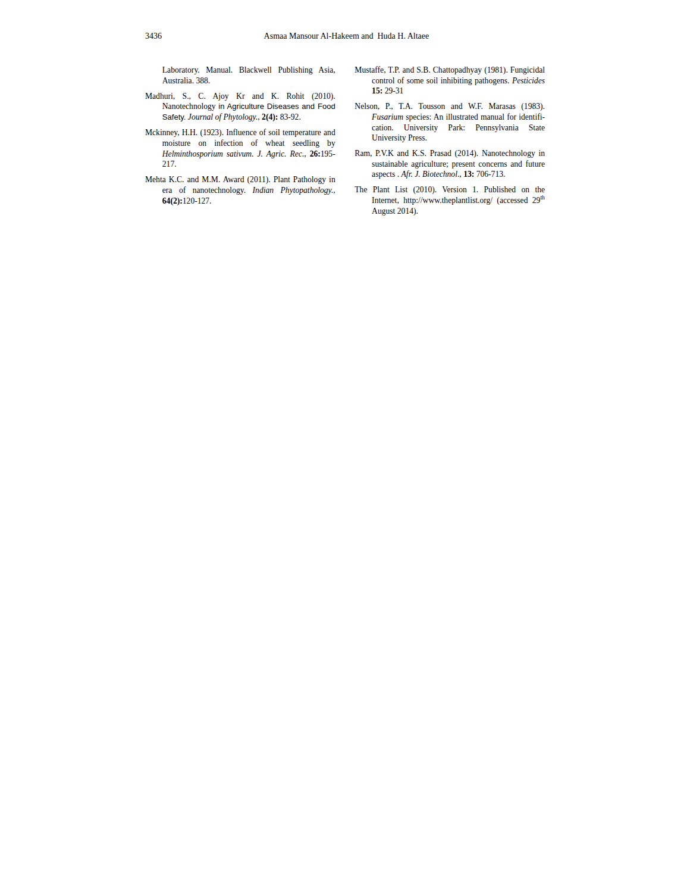3436
Asmaa Mansour Al-Hakeem and Huda H. Altaee
Laboratory. Manual. Blackwell Publishing Asia, Australia. 388.
Madhuri, S., C. Ajoy Kr and K. Rohit (2010). Nanotechnology in Agriculture Diseases and Food Safety. Journal of Phytology., 2(4): 83-92.
Mckinney, H.H. (1923). Influence of soil temperature and moisture on infection of wheat seedling by Helminthosporium sativum. J. Agric. Rec., 26: 195-217.
Mehta K.C. and M.M. Award (2011). Plant Pathology in era of nanotechnology. Indian Phytopathology., 64(2): 120-127.
Mustaffe, T.P. and S.B. Chattopadhyay (1981). Fungicidal control of some soil inhibiting pathogens. Pesticides 15: 29-31
Nelson, P., T.A. Tousson and W.F. Marasas (1983). Fusarium species: An illustrated manual for identification. University Park: Pennsylvania State University Press.
Ram, P.V.K and K.S. Prasad (2014). Nanotechnology in sustainable agriculture; present concerns and future aspects . Afr. J. Biotechnol., 13: 706-713.
The Plant List (2010). Version 1. Published on the Internet, http://www.theplantlist.org/ (accessed 29th August 2014).